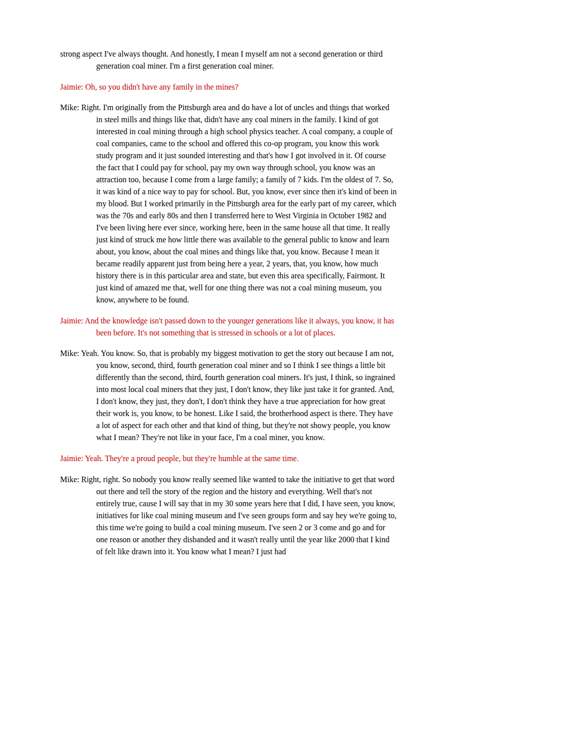strong aspect I've always thought. And honestly, I mean I myself am not a second generation or third generation coal miner. I'm a first generation coal miner.
Jaimie: Oh, so you didn't have any family in the mines?
Mike: Right. I'm originally from the Pittsburgh area and do have a lot of uncles and things that worked in steel mills and things like that, didn't have any coal miners in the family. I kind of got interested in coal mining through a high school physics teacher. A coal company, a couple of coal companies, came to the school and offered this co-op program, you know this work study program and it just sounded interesting and that's how I got involved in it. Of course the fact that I could pay for school, pay my own way through school, you know was an attraction too, because I come from a large family; a family of 7 kids. I'm the oldest of 7. So, it was kind of a nice way to pay for school. But, you know, ever since then it's kind of been in my blood. But I worked primarily in the Pittsburgh area for the early part of my career, which was the 70s and early 80s and then I transferred here to West Virginia in October 1982 and I've been living here ever since, working here, been in the same house all that time. It really just kind of struck me how little there was available to the general public to know and learn about, you know, about the coal mines and things like that, you know. Because I mean it became readily apparent just from being here a year, 2 years, that, you know, how much history there is in this particular area and state, but even this area specifically, Fairmont. It just kind of amazed me that, well for one thing there was not a coal mining museum, you know, anywhere to be found.
Jaimie: And the knowledge isn't passed down to the younger generations like it always, you know, it has been before. It's not something that is stressed in schools or a lot of places.
Mike: Yeah. You know. So, that is probably my biggest motivation to get the story out because I am not, you know, second, third, fourth generation coal miner and so I think I see things a little bit differently than the second, third, fourth generation coal miners. It's just, I think, so ingrained into most local coal miners that they just, I don't know, they like just take it for granted. And, I don't know, they just, they don't, I don't think they have a true appreciation for how great their work is, you know, to be honest. Like I said, the brotherhood aspect is there. They have a lot of aspect for each other and that kind of thing, but they're not showy people, you know what I mean? They're not like in your face, I'm a coal miner, you know.
Jaimie: Yeah. They're a proud people, but they're humble at the same time.
Mike: Right, right. So nobody you know really seemed like wanted to take the initiative to get that word out there and tell the story of the region and the history and everything. Well that's not entirely true, cause I will say that in my 30 some years here that I did, I have seen, you know, initiatives for like coal mining museum and I've seen groups form and say hey we're going to, this time we're going to build a coal mining museum. I've seen 2 or 3 come and go and for one reason or another they disbanded and it wasn't really until the year like 2000 that I kind of felt like drawn into it. You know what I mean? I just had